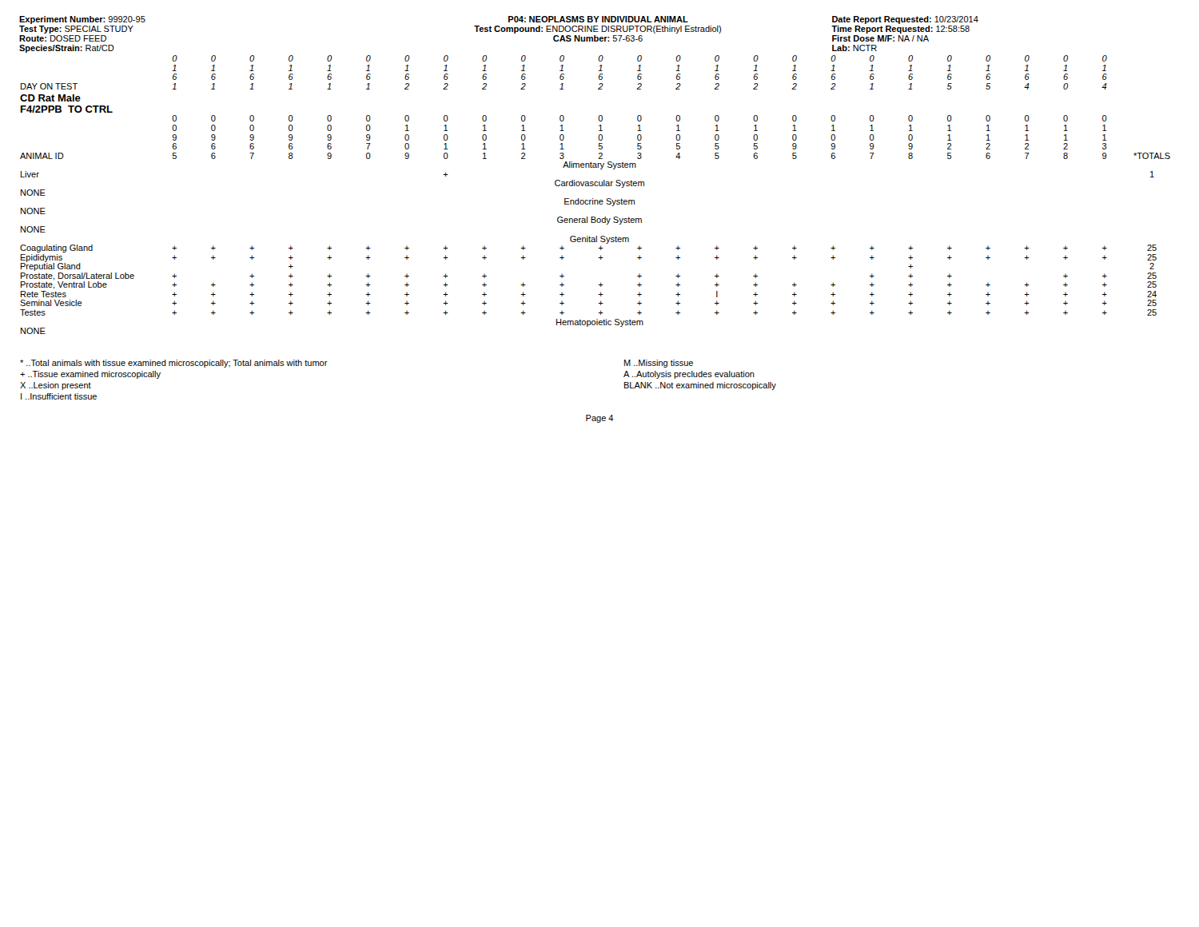| / Experiment Number: 99920-95 / / Test Type: SPECIAL STUDY / / Route: DOSED FEED / / Species/Strain: Rat/CD / | P04: NEOPLASMS BY INDIVIDUAL ANIMAL Test Compound: ENDOCRINE DISRUPTOR(Ethinyl Estradiol) CAS Number: 57-63-6 | / Date Report Requested: 10/23/2014 / / Time Report Requested: 12:58:58 / / First Dose M/F: NA / NA / / Lab: NCTR / |
| DAY ON TEST | 0 1 6 1 | 0 1 6 1 | 0 1 6 1 | 0 1 6 1 | 0 1 6 1 | 0 1 6 1 | 0 1 6 2 | 0 1 6 2 | 0 1 6 2 | 0 1 6 2 | 0 1 6 1 | 0 1 6 2 | 0 1 6 2 | 0 1 6 2 | 0 1 6 2 | 0 1 6 2 | 0 1 6 2 | 0 1 6 2 | 0 1 6 1 | 0 1 6 1 | 0 1 6 5 | 0 1 6 5 | 0 1 6 4 | 0 1 6 0 | 0 1 6 4 | |
| CD Rat Male | |
| F4/2PPB TO CTRL | |
| ANIMAL ID | 0 0 9 6 5 | 0 0 9 6 6 | 0 0 9 6 7 | 0 0 9 6 8 | 0 0 9 6 9 | 0 0 9 7 0 | 0 1 0 0 9 | 0 1 0 1 0 | 0 1 0 1 1 | 0 1 0 1 2 | 0 1 0 1 3 | 0 1 0 5 2 | 0 1 0 5 3 | 0 1 0 5 4 | 0 1 0 5 5 | 0 1 0 5 6 | 0 1 0 9 5 | 0 1 0 9 6 | 0 1 0 9 7 | 0 1 0 9 8 | 0 1 1 2 5 | 0 1 1 2 6 | 0 1 1 2 7 | 0 1 1 2 8 | 0 1 1 3 9 | *TOTALS |
| Alimentary System |
| Liver | | | | | | | | + | | | | | | | | | | | | | | | | | | 1 |
| Cardiovascular System |
| NONE |
| Endocrine System |
| NONE |
| General Body System |
| NONE |
| Genital System |
| Coagulating Gland | + | + | + | + | + | + | + | + | + | + | + | + | + | + | + | + | + | + | + | + | + | + | + | + | + | 25 |
| Epididymis | + | + | + | + | + | + | + | + | + | + | + | + | + | + | + | + | + | + | + | + | + | + | + | + | + | 25 |
| Preputial Gland | | | | + | | | | | | | | | | | | | | | | + | | | | | | 2 |
| Prostate, Dorsal/Lateral Lobe | + | | + | + | + | + | + | + | + | | + | | + | + | + | + | | | + | + | + | | | + | + | 25 |
| Prostate, Ventral Lobe | + | + | + | + | + | + | + | + | + | + | + | + | + | + | + | + | + | + | + | + | + | + | + | + | + | 25 |
| Rete Testes | + | + | + | + | + | + | + | + | + | + | + | + | + | + | I | + | + | + | + | + | + | + | + | + | + | 24 |
| Seminal Vesicle | + | + | + | + | + | + | + | + | + | + | + | + | + | + | + | + | + | + | + | + | + | + | + | + | + | 25 |
| Testes | + | + | + | + | + | + | + | + | + | + | + | + | + | + | + | + | + | + | + | + | + | + | + | + | + | 25 |
| Hematopoietic System |
| NONE |
| * ..Total animals with tissue examined microscopically; Total animals with tumor | M ..Missing tissue |
| + ..Tissue examined microscopically | A ..Autolysis precludes evaluation |
| X ..Lesion present | BLANK ..Not examined microscopically |
| I ..Insufficient tissue | |
Page 4